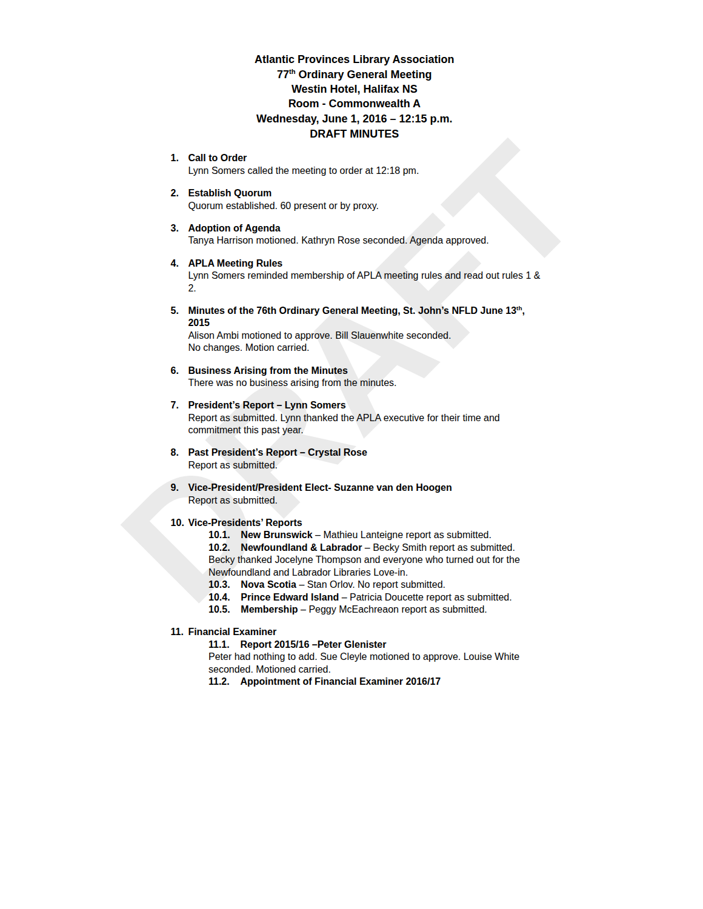DRAFT
Atlantic Provinces Library Association
77th Ordinary General Meeting
Westin Hotel, Halifax NS
Room - Commonwealth A
Wednesday, June 1, 2016 – 12:15 p.m.
DRAFT MINUTES
Call to Order
Lynn Somers called the meeting to order at 12:18 pm.
Establish Quorum
Quorum established. 60 present or by proxy.
Adoption of Agenda
Tanya Harrison motioned. Kathryn Rose seconded. Agenda approved.
APLA Meeting Rules
Lynn Somers reminded membership of APLA meeting rules and read out rules 1 & 2.
Minutes of the 76th Ordinary General Meeting, St. John’s NFLD June 13th, 2015
Alison Ambi motioned to approve. Bill Slauenwhite seconded.
No changes. Motion carried.
Business Arising from the Minutes
There was no business arising from the minutes.
President’s Report – Lynn Somers
Report as submitted. Lynn thanked the APLA executive for their time and commitment this past year.
Past President’s Report – Crystal Rose
Report as submitted.
Vice-President/President Elect- Suzanne van den Hoogen
Report as submitted.
Vice-Presidents’ Reports
10.1. New Brunswick – Mathieu Lanteigne report as submitted.
10.2. Newfoundland & Labrador – Becky Smith report as submitted. Becky thanked Jocelyne Thompson and everyone who turned out for the Newfoundland and Labrador Libraries Love-in.
10.3. Nova Scotia – Stan Orlov. No report submitted.
10.4. Prince Edward Island – Patricia Doucette report as submitted.
10.5. Membership – Peggy McEachreaon report as submitted.
Financial Examiner
11.1. Report 2015/16 –Peter Glenister
Peter had nothing to add. Sue Cleyle motioned to approve. Louise White seconded. Motioned carried.
11.2. Appointment of Financial Examiner 2016/17